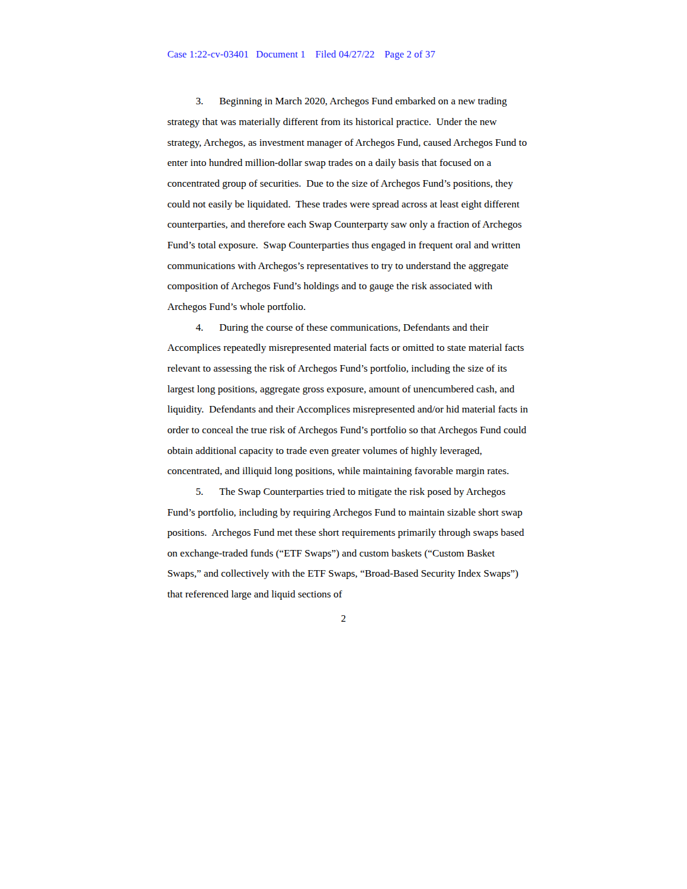Case 1:22-cv-03401 Document 1 Filed 04/27/22 Page 2 of 37
3. Beginning in March 2020, Archegos Fund embarked on a new trading strategy that was materially different from its historical practice. Under the new strategy, Archegos, as investment manager of Archegos Fund, caused Archegos Fund to enter into hundred million-dollar swap trades on a daily basis that focused on a concentrated group of securities. Due to the size of Archegos Fund’s positions, they could not easily be liquidated. These trades were spread across at least eight different counterparties, and therefore each Swap Counterparty saw only a fraction of Archegos Fund’s total exposure. Swap Counterparties thus engaged in frequent oral and written communications with Archegos’s representatives to try to understand the aggregate composition of Archegos Fund’s holdings and to gauge the risk associated with Archegos Fund’s whole portfolio.
4. During the course of these communications, Defendants and their Accomplices repeatedly misrepresented material facts or omitted to state material facts relevant to assessing the risk of Archegos Fund’s portfolio, including the size of its largest long positions, aggregate gross exposure, amount of unencumbered cash, and liquidity. Defendants and their Accomplices misrepresented and/or hid material facts in order to conceal the true risk of Archegos Fund’s portfolio so that Archegos Fund could obtain additional capacity to trade even greater volumes of highly leveraged, concentrated, and illiquid long positions, while maintaining favorable margin rates.
5. The Swap Counterparties tried to mitigate the risk posed by Archegos Fund’s portfolio, including by requiring Archegos Fund to maintain sizable short swap positions. Archegos Fund met these short requirements primarily through swaps based on exchange-traded funds (“ETF Swaps”) and custom baskets (“Custom Basket Swaps,” and collectively with the ETF Swaps, “Broad-Based Security Index Swaps”) that referenced large and liquid sections of
2